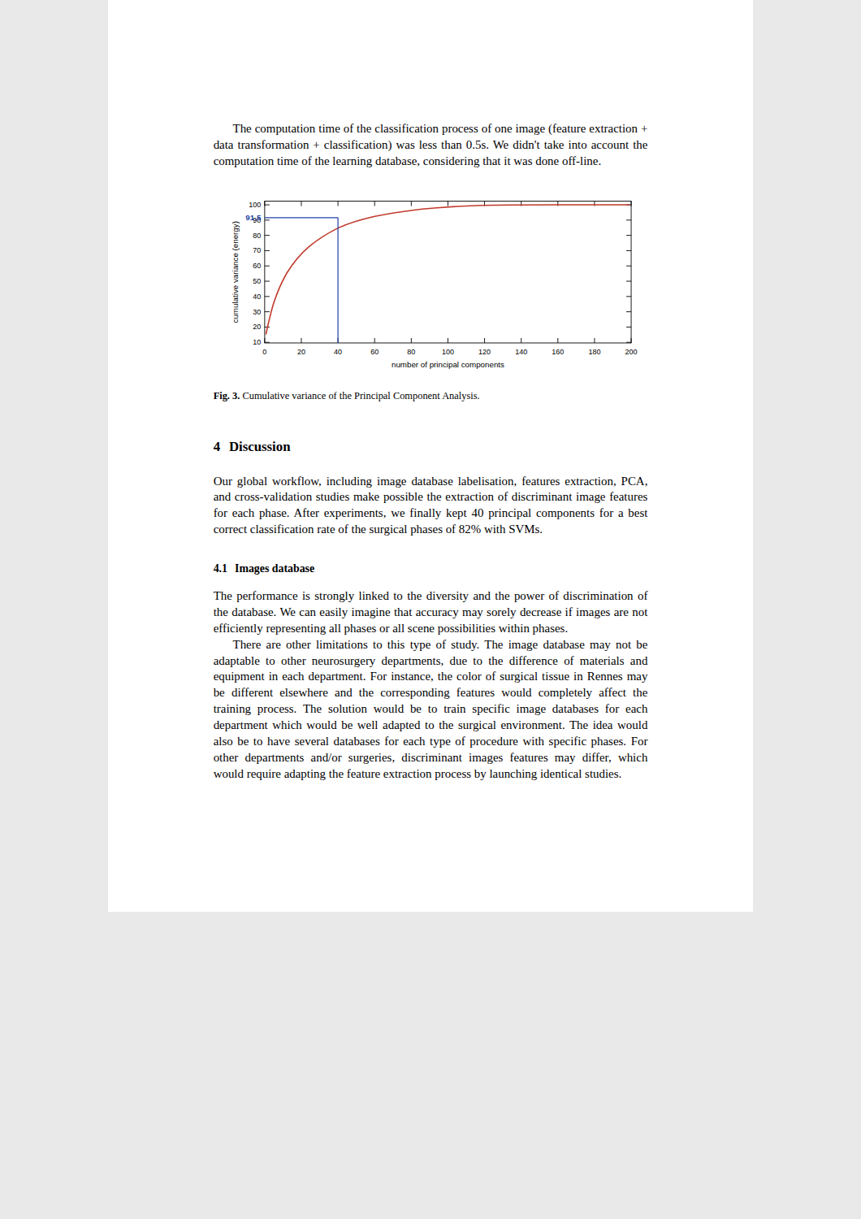The computation time of the classification process of one image (feature extraction + data transformation + classification) was less than 0.5s. We didn't take into account the computation time of the learning database, considering that it was done off-line.
100 90 80 70 60 50 40 30 20 10 0 20 40 60 80 100 120 140 160 180 200 number of principal components cumulative variance (energy) 91.5
Fig. 3. Cumulative variance of the Principal Component Analysis.
4 Discussion
Our global workflow, including image database labelisation, features extraction, PCA, and cross-validation studies make possible the extraction of discriminant image features for each phase. After experiments, we finally kept 40 principal components for a best correct classification rate of the surgical phases of 82% with SVMs.
4.1 Images database
The performance is strongly linked to the diversity and the power of discrimination of the database. We can easily imagine that accuracy may sorely decrease if images are not efficiently representing all phases or all scene possibilities within phases.
There are other limitations to this type of study. The image database may not be adaptable to other neurosurgery departments, due to the difference of materials and equipment in each department. For instance, the color of surgical tissue in Rennes may be different elsewhere and the corresponding features would completely affect the training process. The solution would be to train specific image databases for each department which would be well adapted to the surgical environment. The idea would also be to have several databases for each type of procedure with specific phases. For other departments and/or surgeries, discriminant images features may differ, which would require adapting the feature extraction process by launching identical studies.